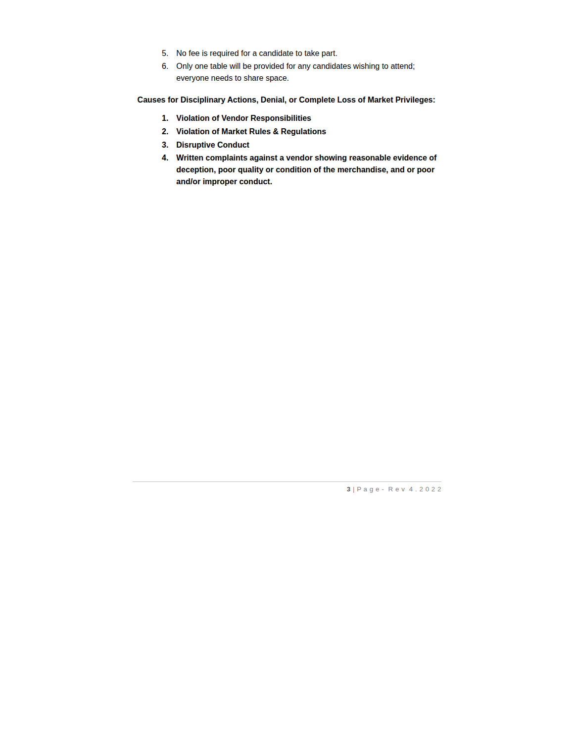No fee is required for a candidate to take part.
Only one table will be provided for any candidates wishing to attend; everyone needs to share space.
Causes for Disciplinary Actions, Denial, or Complete Loss of Market Privileges:
Violation of Vendor Responsibilities
Violation of Market Rules & Regulations
Disruptive Conduct
Written complaints against a vendor showing reasonable evidence of deception, poor quality or condition of the merchandise, and or poor and/or improper conduct.
3 | P a g e - R e v 4 . 2 0 2 2